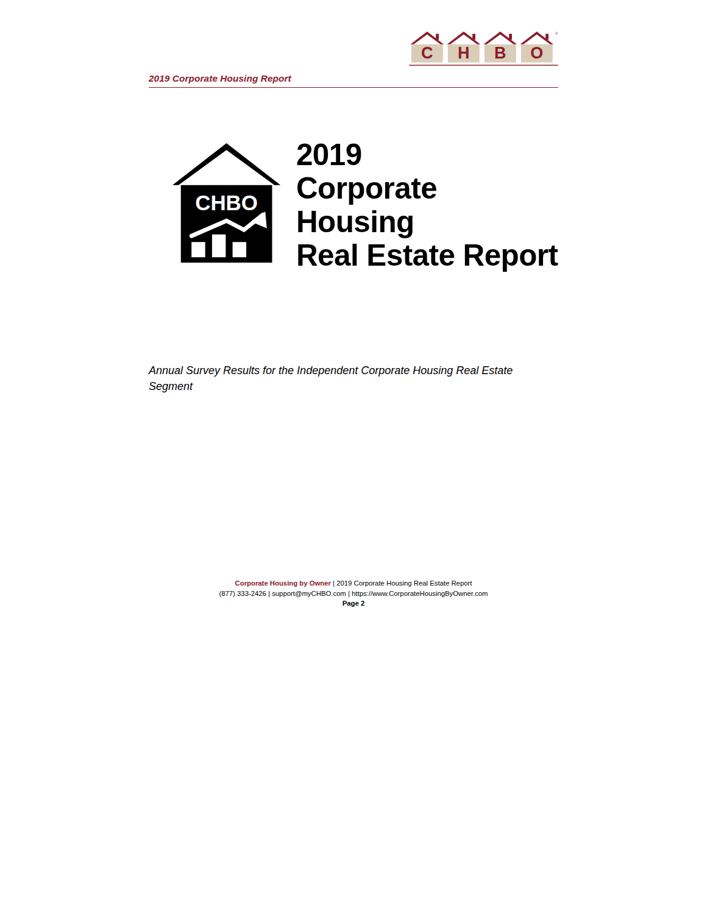C H B O ®
2019 Corporate Housing Report
CHBO
2019
Corporate Housing
Real Estate Report
Annual Survey Results for the Independent Corporate Housing Real Estate Segment
Corporate Housing by Owner | 2019 Corporate Housing Real Estate Report
(877) 333-2426 | support@myCHBO.com | https://www.CorporateHousingByOwner.com
Page 2